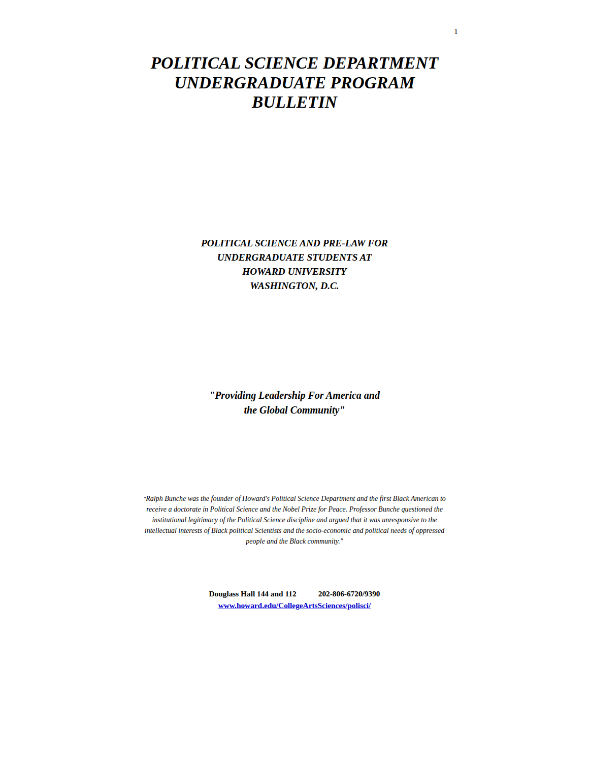1
POLITICAL SCIENCE DEPARTMENT
UNDERGRADUATE PROGRAM BULLETIN
POLITICAL SCIENCE AND PRE-LAW FOR
UNDERGRADUATE STUDENTS AT
HOWARD UNIVERSITY
WASHINGTON, D.C.
"Providing Leadership For America and
the Global Community"
"Ralph Bunche was the founder of Howard's Political Science Department and the first Black American to receive a doctorate in Political Science and the Nobel Prize for Peace. Professor Bunche questioned the institutional legitimacy of the Political Science discipline and argued that it was unresponsive to the intellectual interests of Black political Scientists and the socio-economic and political needs of oppressed people and the Black community."
Douglass Hall 144 and 112 202-806-6720/9390
www.howard.edu/CollegeArtsSciences/polisci/